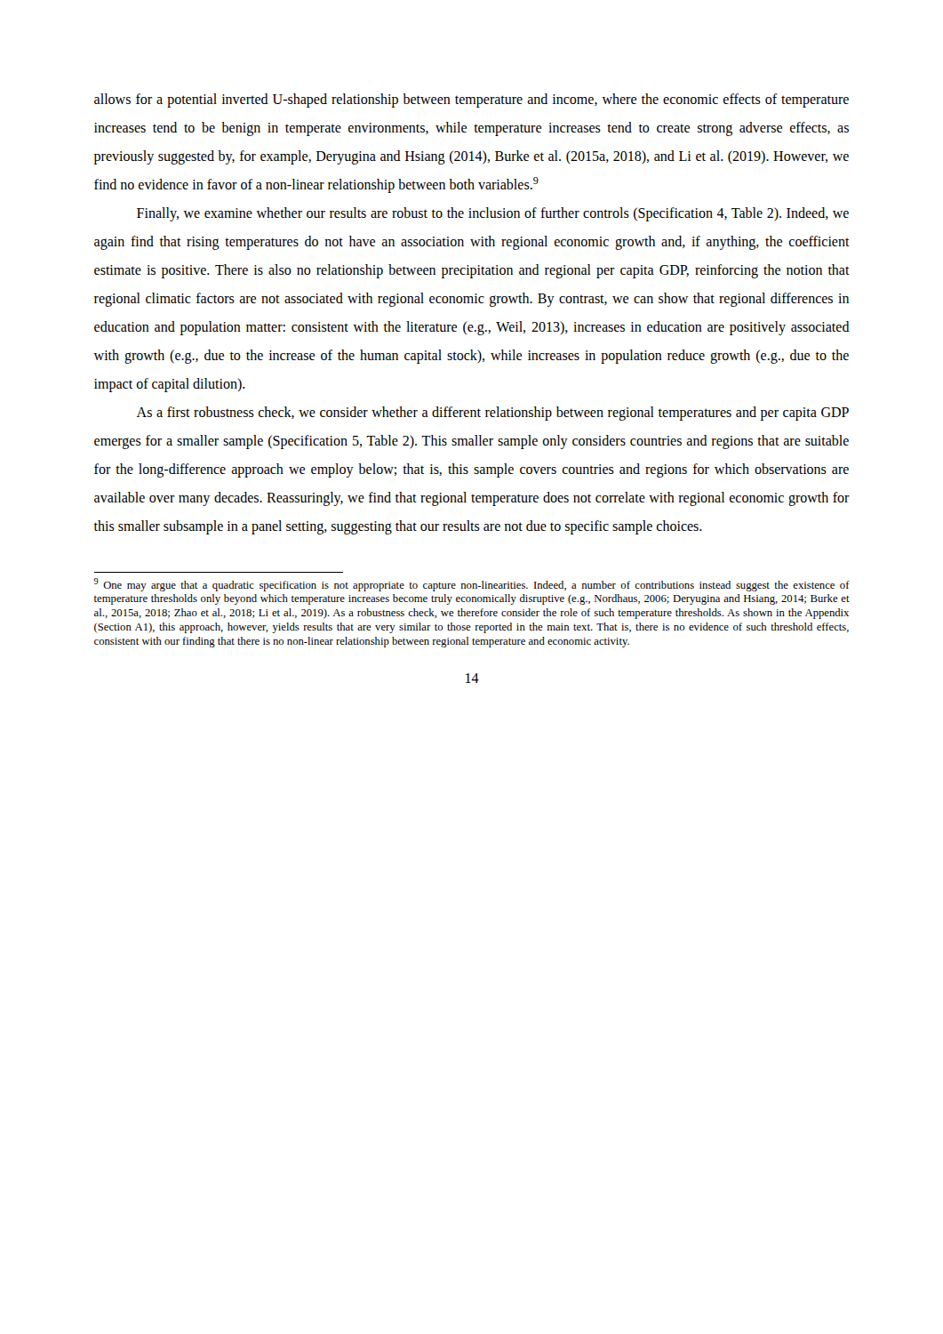allows for a potential inverted U-shaped relationship between temperature and income, where the economic effects of temperature increases tend to be benign in temperate environments, while temperature increases tend to create strong adverse effects, as previously suggested by, for example, Deryugina and Hsiang (2014), Burke et al. (2015a, 2018), and Li et al. (2019). However, we find no evidence in favor of a non-linear relationship between both variables.9
Finally, we examine whether our results are robust to the inclusion of further controls (Specification 4, Table 2). Indeed, we again find that rising temperatures do not have an association with regional economic growth and, if anything, the coefficient estimate is positive. There is also no relationship between precipitation and regional per capita GDP, reinforcing the notion that regional climatic factors are not associated with regional economic growth. By contrast, we can show that regional differences in education and population matter: consistent with the literature (e.g., Weil, 2013), increases in education are positively associated with growth (e.g., due to the increase of the human capital stock), while increases in population reduce growth (e.g., due to the impact of capital dilution).
As a first robustness check, we consider whether a different relationship between regional temperatures and per capita GDP emerges for a smaller sample (Specification 5, Table 2). This smaller sample only considers countries and regions that are suitable for the long-difference approach we employ below; that is, this sample covers countries and regions for which observations are available over many decades. Reassuringly, we find that regional temperature does not correlate with regional economic growth for this smaller subsample in a panel setting, suggesting that our results are not due to specific sample choices.
9 One may argue that a quadratic specification is not appropriate to capture non-linearities. Indeed, a number of contributions instead suggest the existence of temperature thresholds only beyond which temperature increases become truly economically disruptive (e.g., Nordhaus, 2006; Deryugina and Hsiang, 2014; Burke et al., 2015a, 2018; Zhao et al., 2018; Li et al., 2019). As a robustness check, we therefore consider the role of such temperature thresholds. As shown in the Appendix (Section A1), this approach, however, yields results that are very similar to those reported in the main text. That is, there is no evidence of such threshold effects, consistent with our finding that there is no non-linear relationship between regional temperature and economic activity.
14